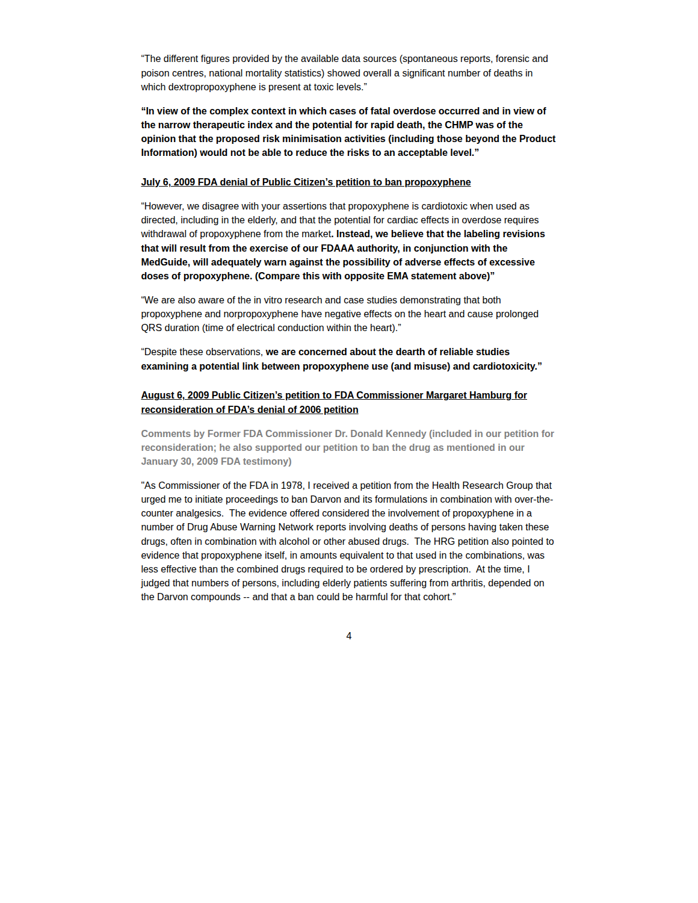“The different figures provided by the available data sources (spontaneous reports, forensic and poison centres, national mortality statistics) showed overall a significant number of deaths in which dextropropoxyphene is present at toxic levels.”
“In view of the complex context in which cases of fatal overdose occurred and in view of the narrow therapeutic index and the potential for rapid death, the CHMP was of the opinion that the proposed risk minimisation activities (including those beyond the Product Information) would not be able to reduce the risks to an acceptable level.”
July 6, 2009 FDA denial of Public Citizen’s petition to ban propoxyphene
“However, we disagree with your assertions that propoxyphene is cardiotoxic when used as directed, including in the elderly, and that the potential for cardiac effects in overdose requires withdrawal of propoxyphene from the market. Instead, we believe that the labeling revisions that will result from the exercise of our FDAAA authority, in conjunction with the MedGuide, will adequately warn against the possibility of adverse effects of excessive doses of propoxyphene. (Compare this with opposite EMA statement above)”
“We are also aware of the in vitro research and case studies demonstrating that both propoxyphene and norpropoxyphene have negative effects on the heart and cause prolonged QRS duration (time of electrical conduction within the heart).”
“Despite these observations, we are concerned about the dearth of reliable studies examining a potential link between propoxyphene use (and misuse) and cardiotoxicity.”
August 6, 2009 Public Citizen’s petition to FDA Commissioner Margaret Hamburg for reconsideration of FDA’s denial of 2006 petition
Comments by Former FDA Commissioner Dr. Donald Kennedy (included in our petition for reconsideration; he also supported our petition to ban the drug as mentioned in our January 30, 2009 FDA testimony)
"As Commissioner of the FDA in 1978, I received a petition from the Health Research Group that urged me to initiate proceedings to ban Darvon and its formulations in combination with over-the-counter analgesics. The evidence offered considered the involvement of propoxyphene in a number of Drug Abuse Warning Network reports involving deaths of persons having taken these drugs, often in combination with alcohol or other abused drugs. The HRG petition also pointed to evidence that propoxyphene itself, in amounts equivalent to that used in the combinations, was less effective than the combined drugs required to be ordered by prescription. At the time, I judged that numbers of persons, including elderly patients suffering from arthritis, depended on the Darvon compounds -- and that a ban could be harmful for that cohort.”
4